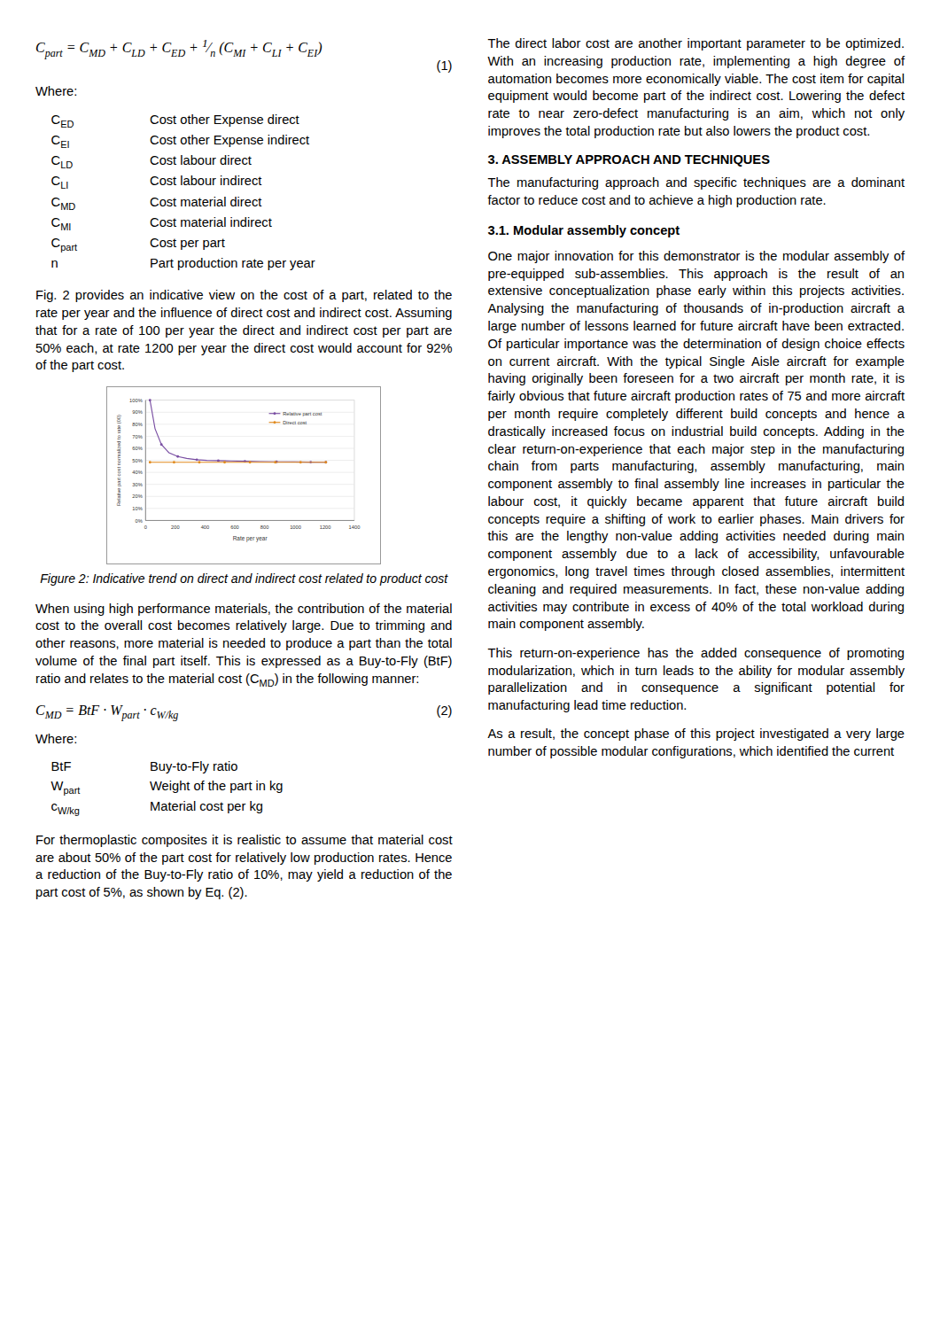Cpart = CMD + CLD + CED + 1⁄n (CMI + CLI + CEI)
(1)
Where:
| C ED | Cost other Expense direct |
| C EI | Cost other Expense indirect |
| C LD | Cost labour direct |
| C LI | Cost labour indirect |
| C MD | Cost material direct |
| C MI | Cost material indirect |
| C part | Cost per part |
| n | Part production rate per year |
Fig. 2 provides an indicative view on the cost of a part, related to the rate per year and the influence of direct cost and indirect cost. Assuming that for a rate of 100 per year the direct and indirect cost per part are 50% each, at rate 1200 per year the direct cost would account for 92% of the part cost.
100% 90% 80% 70% 60% 50% 40% 30% 20% 10% 0% 0 200 400 600 800 1000 1200 1400 Relative part cost Direct cost Rate per year Relative part cost normalized to rate (00)
Figure 2: Indicative trend on direct and indirect cost related to product cost
When using high performance materials, the contribution of the material cost to the overall cost becomes relatively large. Due to trimming and other reasons, more material is needed to produce a part than the total volume of the final part itself. This is expressed as a Buy-to-Fly (BtF) ratio and relates to the material cost (CMD) in the following manner:
CMD = BtF · Wpart · cW/kg (2)
Where:
| BtF | Buy-to-Fly ratio |
| W part | Weight of the part in kg |
| c W/kg | Material cost per kg |
For thermoplastic composites it is realistic to assume that material cost are about 50% of the part cost for relatively low production rates. Hence a reduction of the Buy-to-Fly ratio of 10%, may yield a reduction of the part cost of 5%, as shown by Eq. (2).
The direct labor cost are another important parameter to be optimized. With an increasing production rate, implementing a high degree of automation becomes more economically viable. The cost item for capital equipment would become part of the indirect cost. Lowering the defect rate to near zero-defect manufacturing is an aim, which not only improves the total production rate but also lowers the product cost.
3. Assembly approach and techniques
The manufacturing approach and specific techniques are a dominant factor to reduce cost and to achieve a high production rate.
3.1. Modular assembly concept
One major innovation for this demonstrator is the modular assembly of pre-equipped sub-assemblies. This approach is the result of an extensive conceptualization phase early within this projects activities. Analysing the manufacturing of thousands of in-production aircraft a large number of lessons learned for future aircraft have been extracted. Of particular importance was the determination of design choice effects on current aircraft. With the typical Single Aisle aircraft for example having originally been foreseen for a two aircraft per month rate, it is fairly obvious that future aircraft production rates of 75 and more aircraft per month require completely different build concepts and hence a drastically increased focus on industrial build concepts. Adding in the clear return-on-experience that each major step in the manufacturing chain from parts manufacturing, assembly manufacturing, main component assembly to final assembly line increases in particular the labour cost, it quickly became apparent that future aircraft build concepts require a shifting of work to earlier phases. Main drivers for this are the lengthy non-value adding activities needed during main component assembly due to a lack of accessibility, unfavourable ergonomics, long travel times through closed assemblies, intermittent cleaning and required measurements. In fact, these non-value adding activities may contribute in excess of 40% of the total workload during main component assembly.
This return-on-experience has the added consequence of promoting modularization, which in turn leads to the ability for modular assembly parallelization and in consequence a significant potential for manufacturing lead time reduction.
As a result, the concept phase of this project investigated a very large number of possible modular configurations, which identified the current